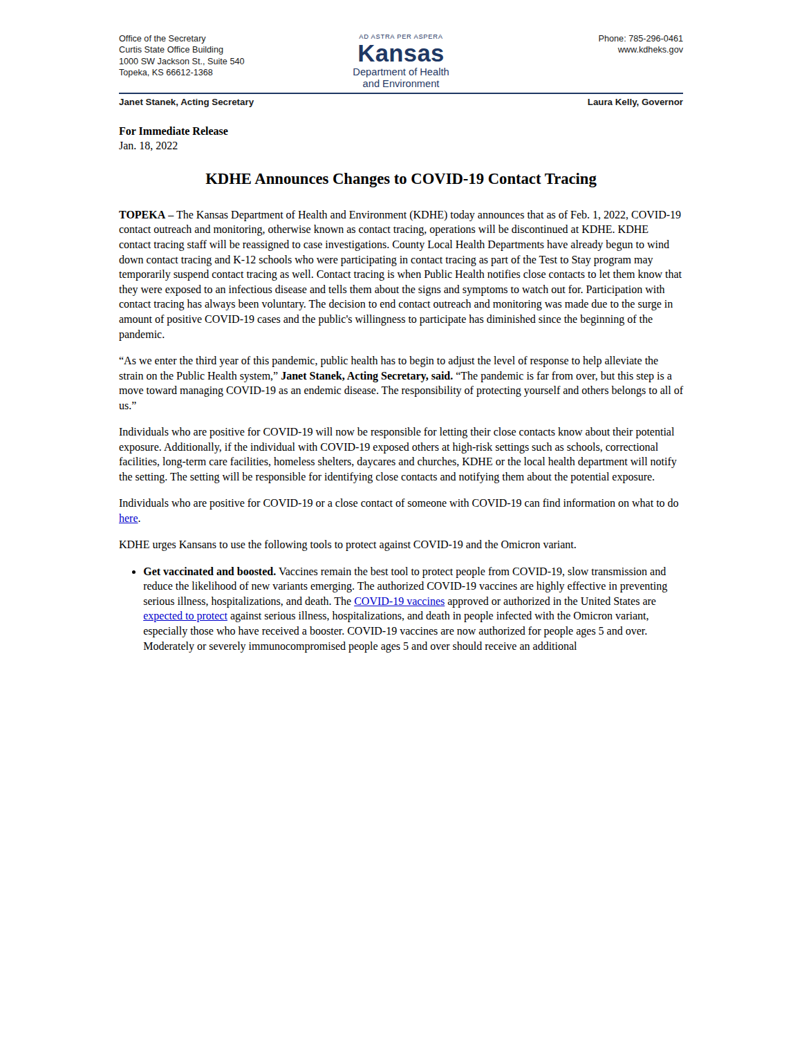Office of the Secretary
Curtis State Office Building
1000 SW Jackson St., Suite 540
Topeka, KS 66612-1368
AD ASTRA PER ASPERA
Kansas
Department of Health
and Environment
Phone: 785-296-0461
www.kdheks.gov
Janet Stanek, Acting Secretary Laura Kelly, Governor
For Immediate Release
Jan. 18, 2022
KDHE Announces Changes to COVID-19 Contact Tracing
TOPEKA – The Kansas Department of Health and Environment (KDHE) today announces that as of Feb. 1, 2022, COVID-19 contact outreach and monitoring, otherwise known as contact tracing, operations will be discontinued at KDHE. KDHE contact tracing staff will be reassigned to case investigations. County Local Health Departments have already begun to wind down contact tracing and K-12 schools who were participating in contact tracing as part of the Test to Stay program may temporarily suspend contact tracing as well. Contact tracing is when Public Health notifies close contacts to let them know that they were exposed to an infectious disease and tells them about the signs and symptoms to watch out for. Participation with contact tracing has always been voluntary. The decision to end contact outreach and monitoring was made due to the surge in amount of positive COVID-19 cases and the public's willingness to participate has diminished since the beginning of the pandemic.
“As we enter the third year of this pandemic, public health has to begin to adjust the level of response to help alleviate the strain on the Public Health system,” Janet Stanek, Acting Secretary, said. “The pandemic is far from over, but this step is a move toward managing COVID-19 as an endemic disease. The responsibility of protecting yourself and others belongs to all of us.”
Individuals who are positive for COVID-19 will now be responsible for letting their close contacts know about their potential exposure. Additionally, if the individual with COVID-19 exposed others at high-risk settings such as schools, correctional facilities, long-term care facilities, homeless shelters, daycares and churches, KDHE or the local health department will notify the setting. The setting will be responsible for identifying close contacts and notifying them about the potential exposure.
Individuals who are positive for COVID-19 or a close contact of someone with COVID-19 can find information on what to do here.
KDHE urges Kansans to use the following tools to protect against COVID-19 and the Omicron variant.
Get vaccinated and boosted. Vaccines remain the best tool to protect people from COVID-19, slow transmission and reduce the likelihood of new variants emerging. The authorized COVID-19 vaccines are highly effective in preventing serious illness, hospitalizations, and death. The COVID-19 vaccines approved or authorized in the United States are expected to protect against serious illness, hospitalizations, and death in people infected with the Omicron variant, especially those who have received a booster. COVID-19 vaccines are now authorized for people ages 5 and over. Moderately or severely immunocompromised people ages 5 and over should receive an additional